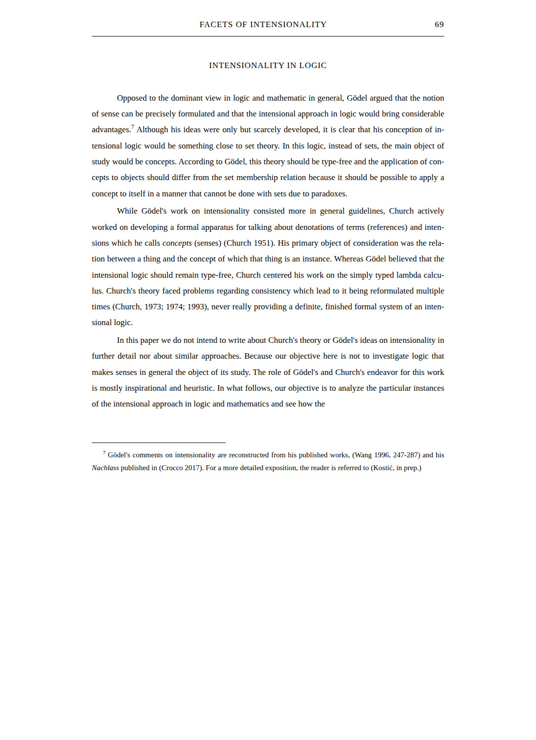FACETS OF INTENSIONALITY 69
INTENSIONALITY IN LOGIC
Opposed to the dominant view in logic and mathematic in general, Gödel argued that the notion of sense can be precisely formulated and that the intensional approach in logic would bring considerable advantages.7 Although his ideas were only but scarcely developed, it is clear that his conception of intensional logic would be something close to set theory. In this logic, instead of sets, the main object of study would be concepts. According to Gödel, this theory should be type-free and the application of concepts to objects should differ from the set membership relation because it should be possible to apply a concept to itself in a manner that cannot be done with sets due to paradoxes.
While Gödel's work on intensionality consisted more in general guidelines, Church actively worked on developing a formal apparatus for talking about denotations of terms (references) and intensions which he calls concepts (senses) (Church 1951). His primary object of consideration was the relation between a thing and the concept of which that thing is an instance. Whereas Gödel believed that the intensional logic should remain type-free, Church centered his work on the simply typed lambda calculus. Church's theory faced problems regarding consistency which lead to it being reformulated multiple times (Church, 1973; 1974; 1993), never really providing a definite, finished formal system of an intensional logic.
In this paper we do not intend to write about Church's theory or Gödel's ideas on intensionality in further detail nor about similar approaches. Because our objective here is not to investigate logic that makes senses in general the object of its study. The role of Gödel's and Church's endeavor for this work is mostly inspirational and heuristic. In what follows, our objective is to analyze the particular instances of the intensional approach in logic and mathematics and see how the
7 Gödel's comments on intensionality are reconstructed from his published works, (Wang 1996, 247-287) and his Nachlass published in (Crocco 2017). For a more detailed exposition, the reader is referred to (Kostić, in prep.)